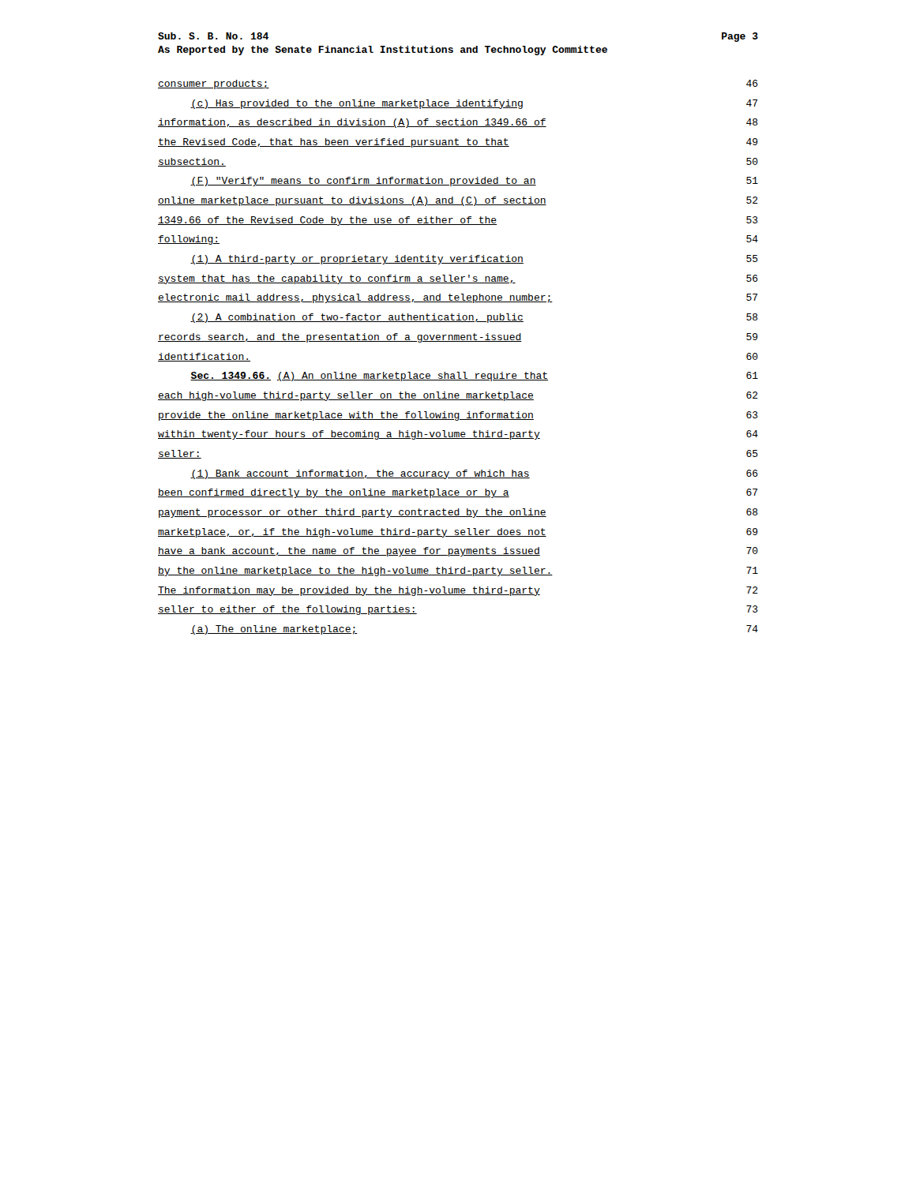Sub. S. B. No. 184 Page 3
As Reported by the Senate Financial Institutions and Technology Committee
consumer products; 46
(c) Has provided to the online marketplace identifying 47
information, as described in division (A) of section 1349.66 of 48
the Revised Code, that has been verified pursuant to that 49
subsection. 50
(F) "Verify" means to confirm information provided to an 51
online marketplace pursuant to divisions (A) and (C) of section 52
1349.66 of the Revised Code by the use of either of the 53
following: 54
(1) A third-party or proprietary identity verification 55
system that has the capability to confirm a seller's name, 56
electronic mail address, physical address, and telephone number; 57
(2) A combination of two-factor authentication, public 58
records search, and the presentation of a government-issued 59
identification. 60
Sec. 1349.66. (A) An online marketplace shall require that 61
each high-volume third-party seller on the online marketplace 62
provide the online marketplace with the following information 63
within twenty-four hours of becoming a high-volume third-party 64
seller: 65
(1) Bank account information, the accuracy of which has 66
been confirmed directly by the online marketplace or by a 67
payment processor or other third party contracted by the online 68
marketplace, or, if the high-volume third-party seller does not 69
have a bank account, the name of the payee for payments issued 70
by the online marketplace to the high-volume third-party seller. 71
The information may be provided by the high-volume third-party 72
seller to either of the following parties: 73
(a) The online marketplace; 74